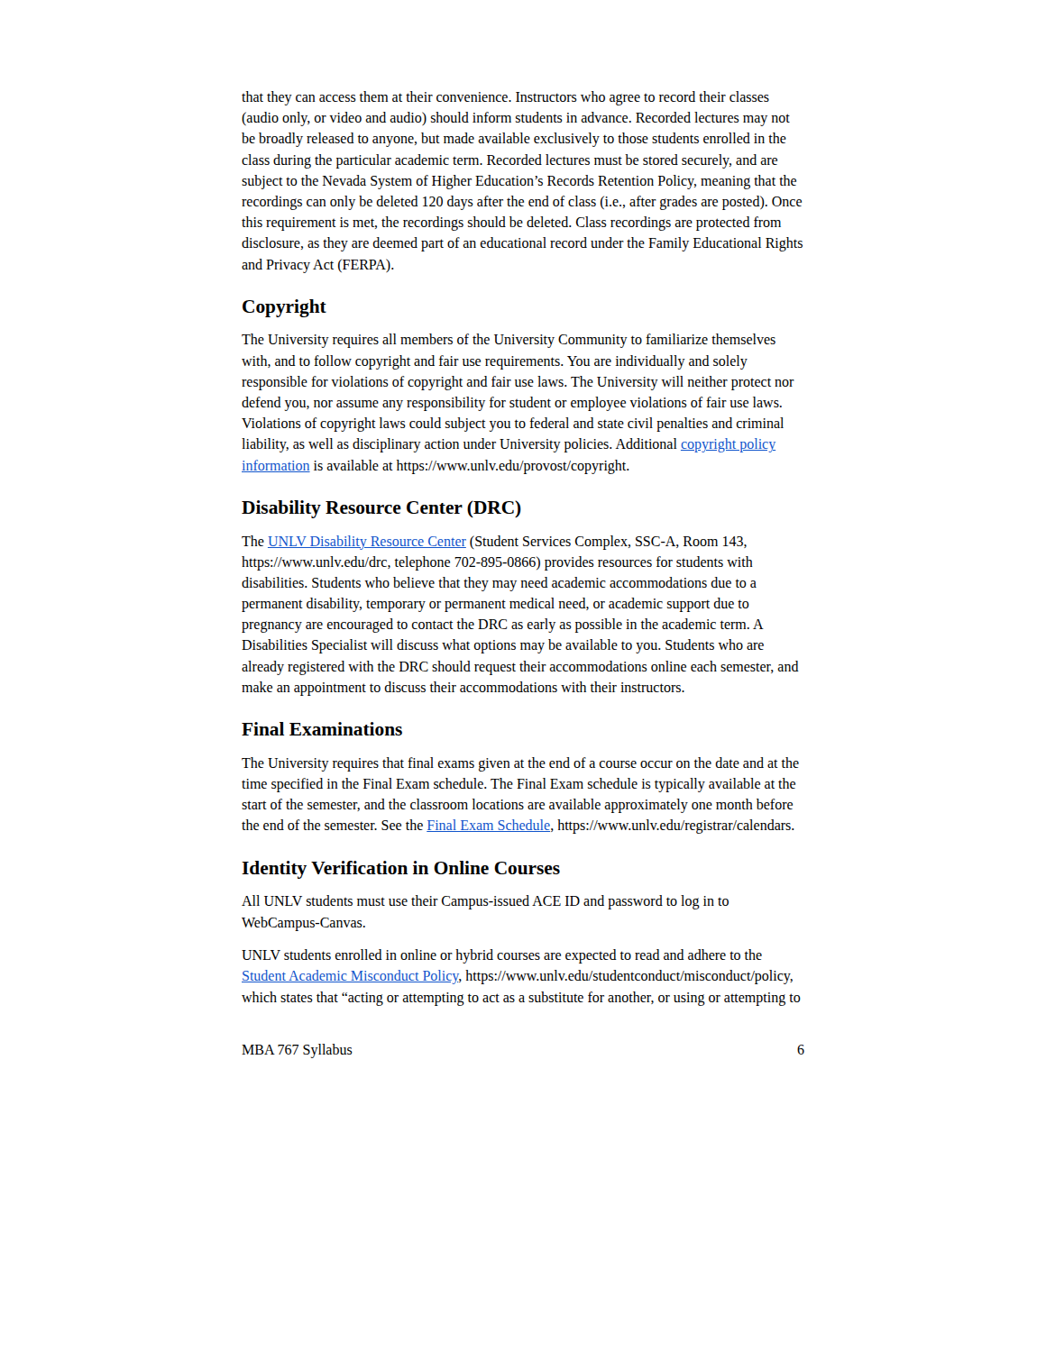that they can access them at their convenience. Instructors who agree to record their classes (audio only, or video and audio) should inform students in advance. Recorded lectures may not be broadly released to anyone, but made available exclusively to those students enrolled in the class during the particular academic term. Recorded lectures must be stored securely, and are subject to the Nevada System of Higher Education’s Records Retention Policy, meaning that the recordings can only be deleted 120 days after the end of class (i.e., after grades are posted). Once this requirement is met, the recordings should be deleted. Class recordings are protected from disclosure, as they are deemed part of an educational record under the Family Educational Rights and Privacy Act (FERPA).
Copyright
The University requires all members of the University Community to familiarize themselves with, and to follow copyright and fair use requirements. You are individually and solely responsible for violations of copyright and fair use laws. The University will neither protect nor defend you, nor assume any responsibility for student or employee violations of fair use laws. Violations of copyright laws could subject you to federal and state civil penalties and criminal liability, as well as disciplinary action under University policies. Additional copyright policy information is available at https://www.unlv.edu/provost/copyright.
Disability Resource Center (DRC)
The UNLV Disability Resource Center (Student Services Complex, SSC-A, Room 143, https://www.unlv.edu/drc, telephone 702-895-0866) provides resources for students with disabilities. Students who believe that they may need academic accommodations due to a permanent disability, temporary or permanent medical need, or academic support due to pregnancy are encouraged to contact the DRC as early as possible in the academic term. A Disabilities Specialist will discuss what options may be available to you. Students who are already registered with the DRC should request their accommodations online each semester, and make an appointment to discuss their accommodations with their instructors.
Final Examinations
The University requires that final exams given at the end of a course occur on the date and at the time specified in the Final Exam schedule. The Final Exam schedule is typically available at the start of the semester, and the classroom locations are available approximately one month before the end of the semester. See the Final Exam Schedule, https://www.unlv.edu/registrar/calendars.
Identity Verification in Online Courses
All UNLV students must use their Campus-issued ACE ID and password to log in to WebCampus-Canvas.
UNLV students enrolled in online or hybrid courses are expected to read and adhere to the Student Academic Misconduct Policy, https://www.unlv.edu/studentconduct/misconduct/policy, which states that “acting or attempting to act as a substitute for another, or using or attempting to
MBA 767 Syllabus 6